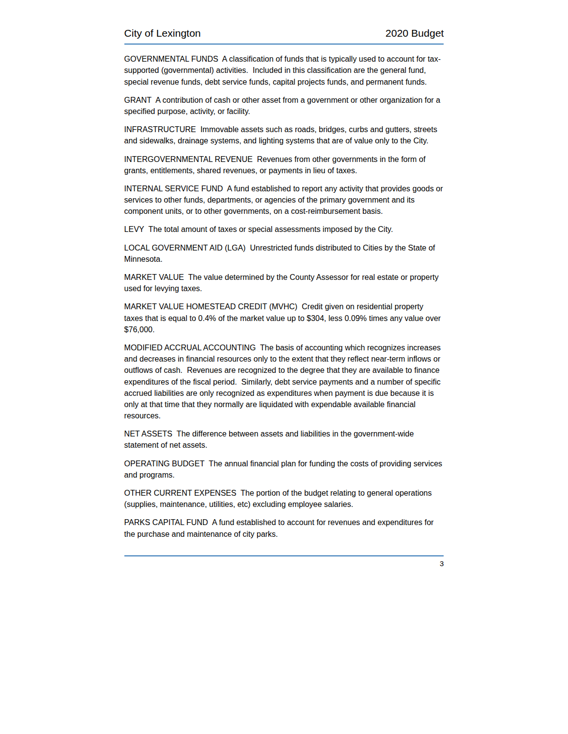City of Lexington
2020 Budget
GOVERNMENTAL FUNDS A classification of funds that is typically used to account for tax-supported (governmental) activities. Included in this classification are the general fund, special revenue funds, debt service funds, capital projects funds, and permanent funds.
GRANT A contribution of cash or other asset from a government or other organization for a specified purpose, activity, or facility.
INFRASTRUCTURE Immovable assets such as roads, bridges, curbs and gutters, streets and sidewalks, drainage systems, and lighting systems that are of value only to the City.
INTERGOVERNMENTAL REVENUE Revenues from other governments in the form of grants, entitlements, shared revenues, or payments in lieu of taxes.
INTERNAL SERVICE FUND A fund established to report any activity that provides goods or services to other funds, departments, or agencies of the primary government and its component units, or to other governments, on a cost-reimbursement basis.
LEVY The total amount of taxes or special assessments imposed by the City.
LOCAL GOVERNMENT AID (LGA) Unrestricted funds distributed to Cities by the State of Minnesota.
MARKET VALUE The value determined by the County Assessor for real estate or property used for levying taxes.
MARKET VALUE HOMESTEAD CREDIT (MVHC) Credit given on residential property taxes that is equal to 0.4% of the market value up to $304, less 0.09% times any value over $76,000.
MODIFIED ACCRUAL ACCOUNTING The basis of accounting which recognizes increases and decreases in financial resources only to the extent that they reflect near-term inflows or outflows of cash. Revenues are recognized to the degree that they are available to finance expenditures of the fiscal period. Similarly, debt service payments and a number of specific accrued liabilities are only recognized as expenditures when payment is due because it is only at that time that they normally are liquidated with expendable available financial resources.
NET ASSETS The difference between assets and liabilities in the government-wide statement of net assets.
OPERATING BUDGET The annual financial plan for funding the costs of providing services and programs.
OTHER CURRENT EXPENSES The portion of the budget relating to general operations (supplies, maintenance, utilities, etc) excluding employee salaries.
PARKS CAPITAL FUND A fund established to account for revenues and expenditures for the purchase and maintenance of city parks.
3